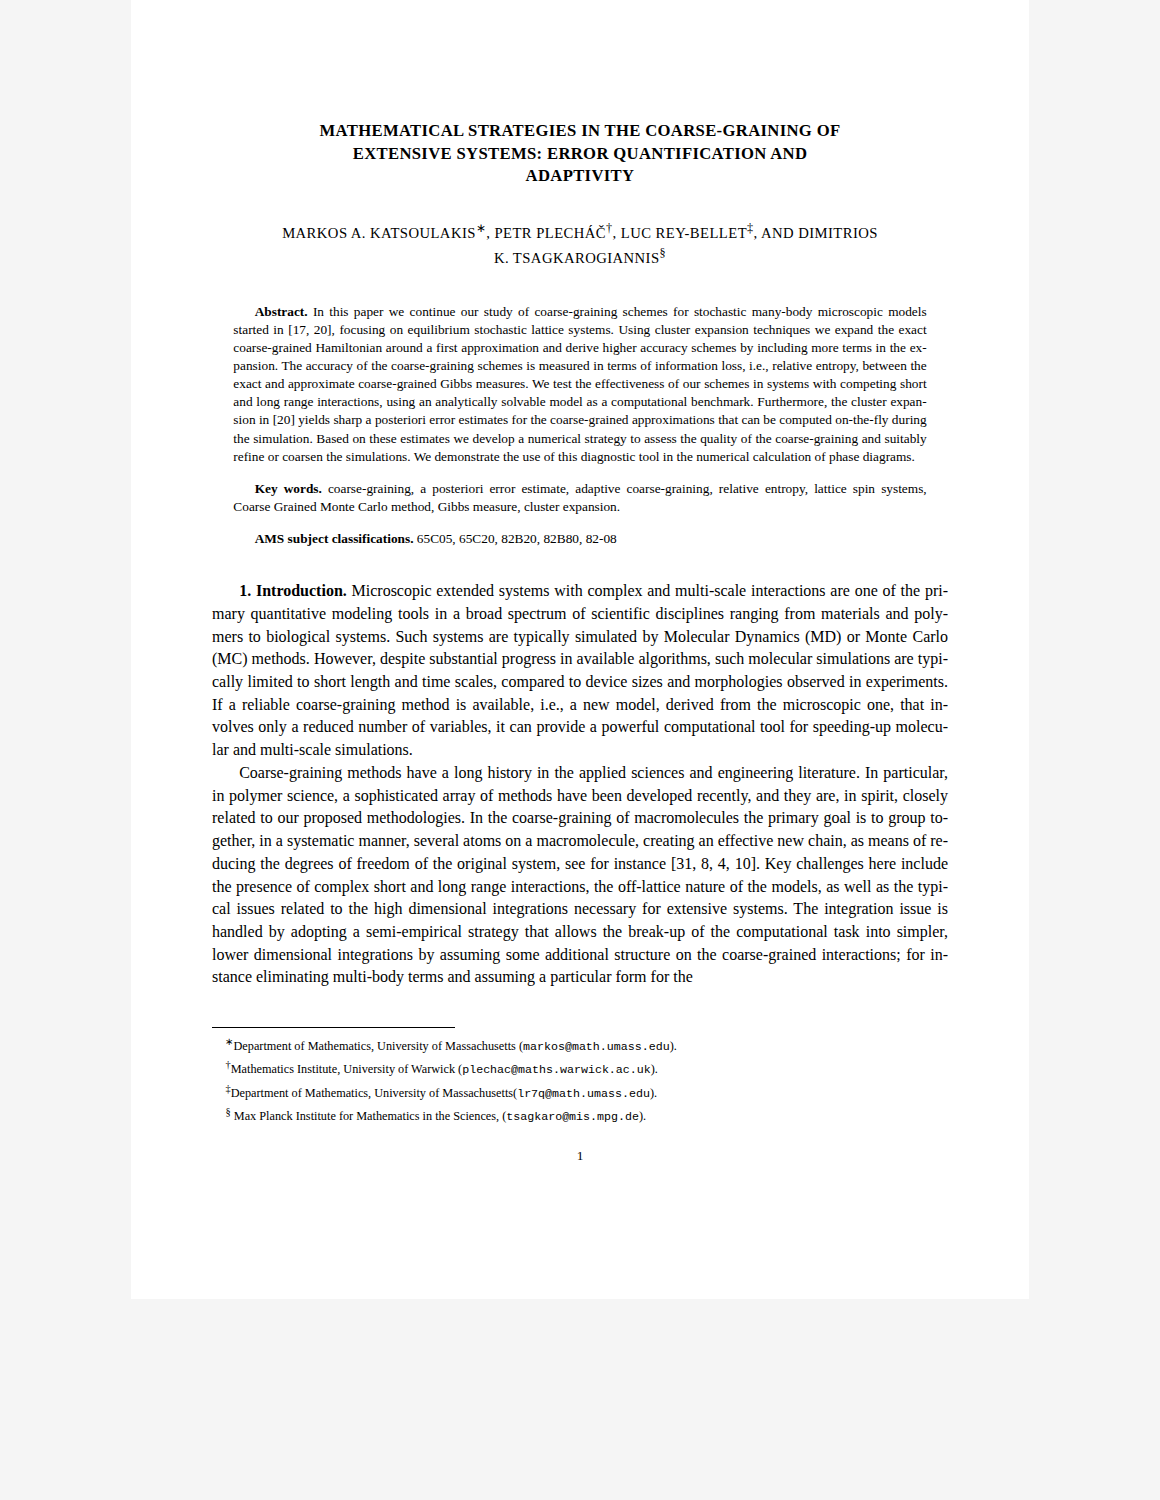Mathematical Strategies in the Coarse-Graining of
Extensive Systems: Error Quantification and
Adaptivity
Markos A. Katsoulakis∗, Petr Plecháč†, Luc Rey-Bellet‡, and Dimitrios
K. Tsagkarogiannis§
Abstract. In this paper we continue our study of coarse-graining schemes for stochastic many-body microscopic models started in [17, 20], focusing on equilibrium stochastic lattice systems. Using cluster expansion techniques we expand the exact coarse-grained Hamiltonian around a first approximation and derive higher accuracy schemes by including more terms in the expansion. The accuracy of the coarse-graining schemes is measured in terms of information loss, i.e., relative entropy, between the exact and approximate coarse-grained Gibbs measures. We test the effectiveness of our schemes in systems with competing short and long range interactions, using an analytically solvable model as a computational benchmark. Furthermore, the cluster expansion in [20] yields sharp a posteriori error estimates for the coarse-grained approximations that can be computed on-the-fly during the simulation. Based on these estimates we develop a numerical strategy to assess the quality of the coarse-graining and suitably refine or coarsen the simulations. We demonstrate the use of this diagnostic tool in the numerical calculation of phase diagrams.
Key words. coarse-graining, a posteriori error estimate, adaptive coarse-graining, relative entropy, lattice spin systems, Coarse Grained Monte Carlo method, Gibbs measure, cluster expansion.
AMS subject classifications. 65C05, 65C20, 82B20, 82B80, 82-08
1. Introduction. Microscopic extended systems with complex and multi-scale interactions are one of the primary quantitative modeling tools in a broad spectrum of scientific disciplines ranging from materials and polymers to biological systems. Such systems are typically simulated by Molecular Dynamics (MD) or Monte Carlo (MC) methods. However, despite substantial progress in available algorithms, such molecular simulations are typically limited to short length and time scales, compared to device sizes and morphologies observed in experiments. If a reliable coarse-graining method is available, i.e., a new model, derived from the microscopic one, that involves only a reduced number of variables, it can provide a powerful computational tool for speeding-up molecular and multi-scale simulations.
Coarse-graining methods have a long history in the applied sciences and engineering literature. In particular, in polymer science, a sophisticated array of methods have been developed recently, and they are, in spirit, closely related to our proposed methodologies. In the coarse-graining of macromolecules the primary goal is to group together, in a systematic manner, several atoms on a macromolecule, creating an effective new chain, as means of reducing the degrees of freedom of the original system, see for instance [31, 8, 4, 10]. Key challenges here include the presence of complex short and long range interactions, the off-lattice nature of the models, as well as the typical issues related to the high dimensional integrations necessary for extensive systems. The integration issue is handled by adopting a semi-empirical strategy that allows the break-up of the computational task into simpler, lower dimensional integrations by assuming some additional structure on the coarse-grained interactions; for instance eliminating multi-body terms and assuming a particular form for the
∗Department of Mathematics, University of Massachusetts (markos@math.umass.edu).
†Mathematics Institute, University of Warwick (plechac@maths.warwick.ac.uk).
‡Department of Mathematics, University of Massachusetts(lr7q@math.umass.edu).
§ Max Planck Institute for Mathematics in the Sciences, (tsagkaro@mis.mpg.de).
1